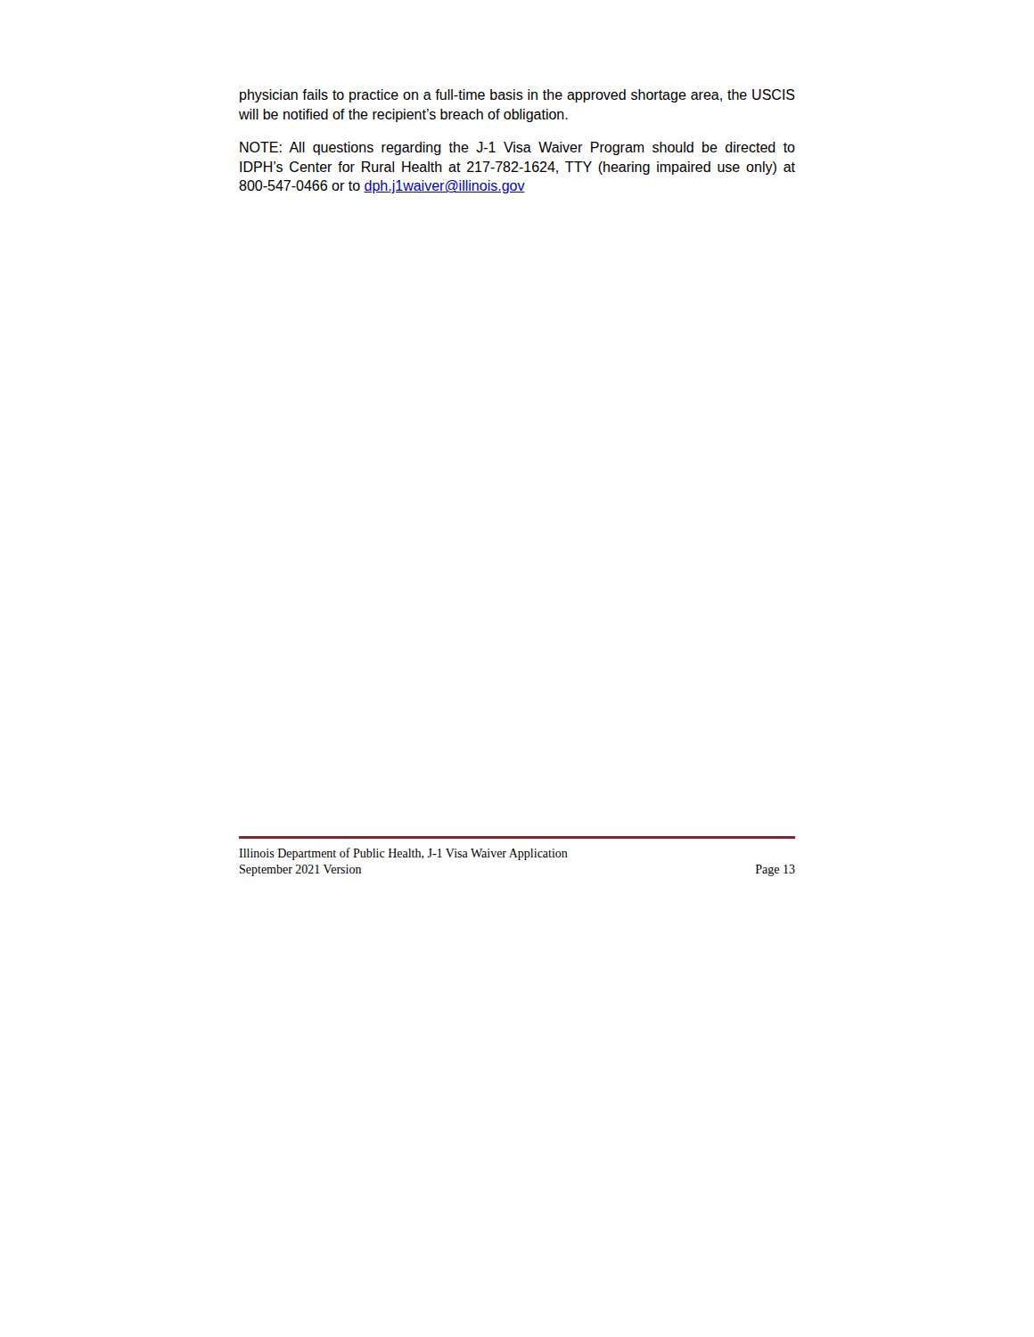physician fails to practice on a full-time basis in the approved shortage area, the USCIS will be notified of the recipient’s breach of obligation.
NOTE: All questions regarding the J-1 Visa Waiver Program should be directed to IDPH’s Center for Rural Health at 217-782-1624, TTY (hearing impaired use only) at 800-547-0466 or to dph.j1waiver@illinois.gov
Illinois Department of Public Health, J-1 Visa Waiver Application
September 2021 Version
Page 13